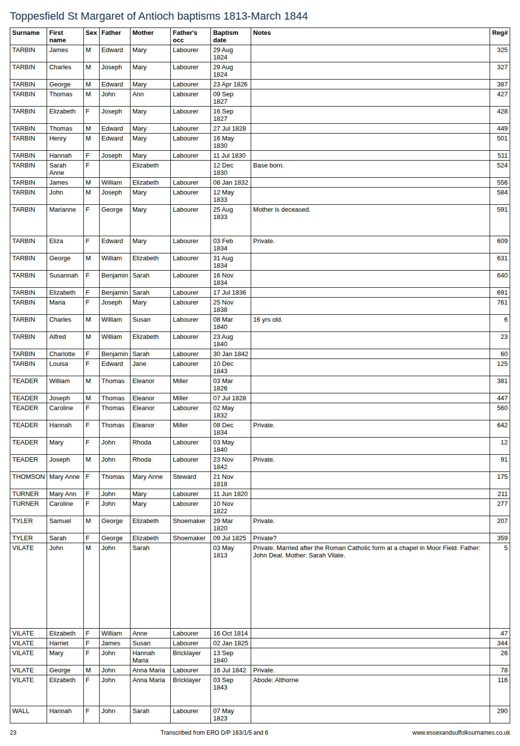Toppesfield St Margaret of Antioch baptisms 1813-March 1844
| Surname | First name | Sex | Father | Mother | Father's occ | Baptism date | Notes | Reg# |
| --- | --- | --- | --- | --- | --- | --- | --- | --- |
| TARBIN | James | M | Edward | Mary | Labourer | 29 Aug 1824 | | 325 |
| TARBIN | Charles | M | Joseph | Mary | Labourer | 29 Aug 1824 | | 327 |
| TARBIN | George | M | Edward | Mary | Labourer | 23 Apr 1826 | | 387 |
| TARBIN | Thomas | M | John | Ann | Labourer | 09 Sep 1827 | | 427 |
| TARBIN | Elizabeth | F | Joseph | Mary | Labourer | 16 Sep 1827 | | 428 |
| TARBIN | Thomas | M | Edward | Mary | Labourer | 27 Jul 1828 | | 449 |
| TARBIN | Henry | M | Edward | Mary | Labourer | 16 May 1830 | | 501 |
| TARBIN | Hannah | F | Joseph | Mary | Labourer | 11 Jul 1830 | | 511 |
| TARBIN | Sarah Anne | F | | Elizabeth | | 12 Dec 1830 | Base born. | 524 |
| TARBIN | James | M | William | Elizabeth | Labourer | 08 Jan 1832 | | 556 |
| TARBIN | John | M | Joseph | Mary | Labourer | 12 May 1833 | | 584 |
| TARBIN | Marianne | F | George | Mary | Labourer | 25 Aug 1833 | Mother is deceased. | 591 |
| TARBIN | Eliza | F | Edward | Mary | Labourer | 03 Feb 1834 | Private. | 609 |
| TARBIN | George | M | William | Elizabeth | Labourer | 31 Aug 1834 | | 631 |
| TARBIN | Susannah | F | Benjamin | Sarah | Labourer | 16 Nov 1834 | | 640 |
| TARBIN | Elizabeth | F | Benjamin | Sarah | Labourer | 17 Jul 1836 | | 691 |
| TARBIN | Maria | F | Joseph | Mary | Labourer | 25 Nov 1838 | | 761 |
| TARBIN | Charles | M | William | Susan | Labourer | 08 Mar 1840 | 16 yrs old. | 6 |
| TARBIN | Alfred | M | William | Elizabeth | Labourer | 23 Aug 1840 | | 23 |
| TARBIN | Charlotte | F | Benjamin | Sarah | Labourer | 30 Jan 1842 | | 60 |
| TARBIN | Louisa | F | Edward | Jane | Labourer | 10 Dec 1843 | | 125 |
| TEADER | William | M | Thomas | Eleanor | Miller | 03 Mar 1826 | | 381 |
| TEADER | Joseph | M | Thomas | Eleanor | Miller | 07 Jul 1828 | | 447 |
| TEADER | Caroline | F | Thomas | Eleanor | Labourer | 02 May 1832 | | 560 |
| TEADER | Hannah | F | Thomas | Eleanor | Miller | 08 Dec 1834 | Private. | 642 |
| TEADER | Mary | F | John | Rhoda | Labourer | 03 May 1840 | | 12 |
| TEADER | Joseph | M | John | Rhoda | Labourer | 23 Nov 1842 | Private. | 91 |
| THOMSON | Mary Anne | F | Thomas | Mary Anne | Steward | 21 Nov 1818 | | 175 |
| TURNER | Mary Ann | F | John | Mary | Labourer | 11 Jun 1820 | | 211 |
| TURNER | Caroline | F | John | Mary | Labourer | 10 Nov 1822 | | 277 |
| TYLER | Samuel | M | George | Elizabeth | Shoemaker | 29 Mar 1820 | Private. | 207 |
| TYLER | Sarah | F | George | Elizabeth | Shoemaker | 09 Jul 1825 | Private? | 359 |
| VILATE | John | M | John | Sarah | | 03 May 1813 | Private. Married after the Roman Catholic form at a chapel in Moor Field. Father: John Deal. Mother: Sarah Vilate. | 5 |
| VILATE | Elizabeth | F | William | Anne | Labourer | 16 Oct 1814 | | 47 |
| VILATE | Harriet | F | James | Susan | Labourer | 02 Jan 1825 | | 344 |
| VILATE | Mary | F | John | Hannah Maria | Bricklayer | 13 Sep 1840 | | 26 |
| VILATE | George | M | John | Anna Maria | Labourer | 16 Jul 1842 | Private. | 78 |
| VILATE | Elizabeth | F | John | Anna Maria | Bricklayer | 03 Sep 1843 | Abode: Althorne | 116 |
| WALL | Hannah | F | John | Sarah | Labourer | 07 May 1823 | | 290 |
23 Transcribed from ERO D/P 163/1/5 and 6 www.essexandsuffolksurnames.co.uk